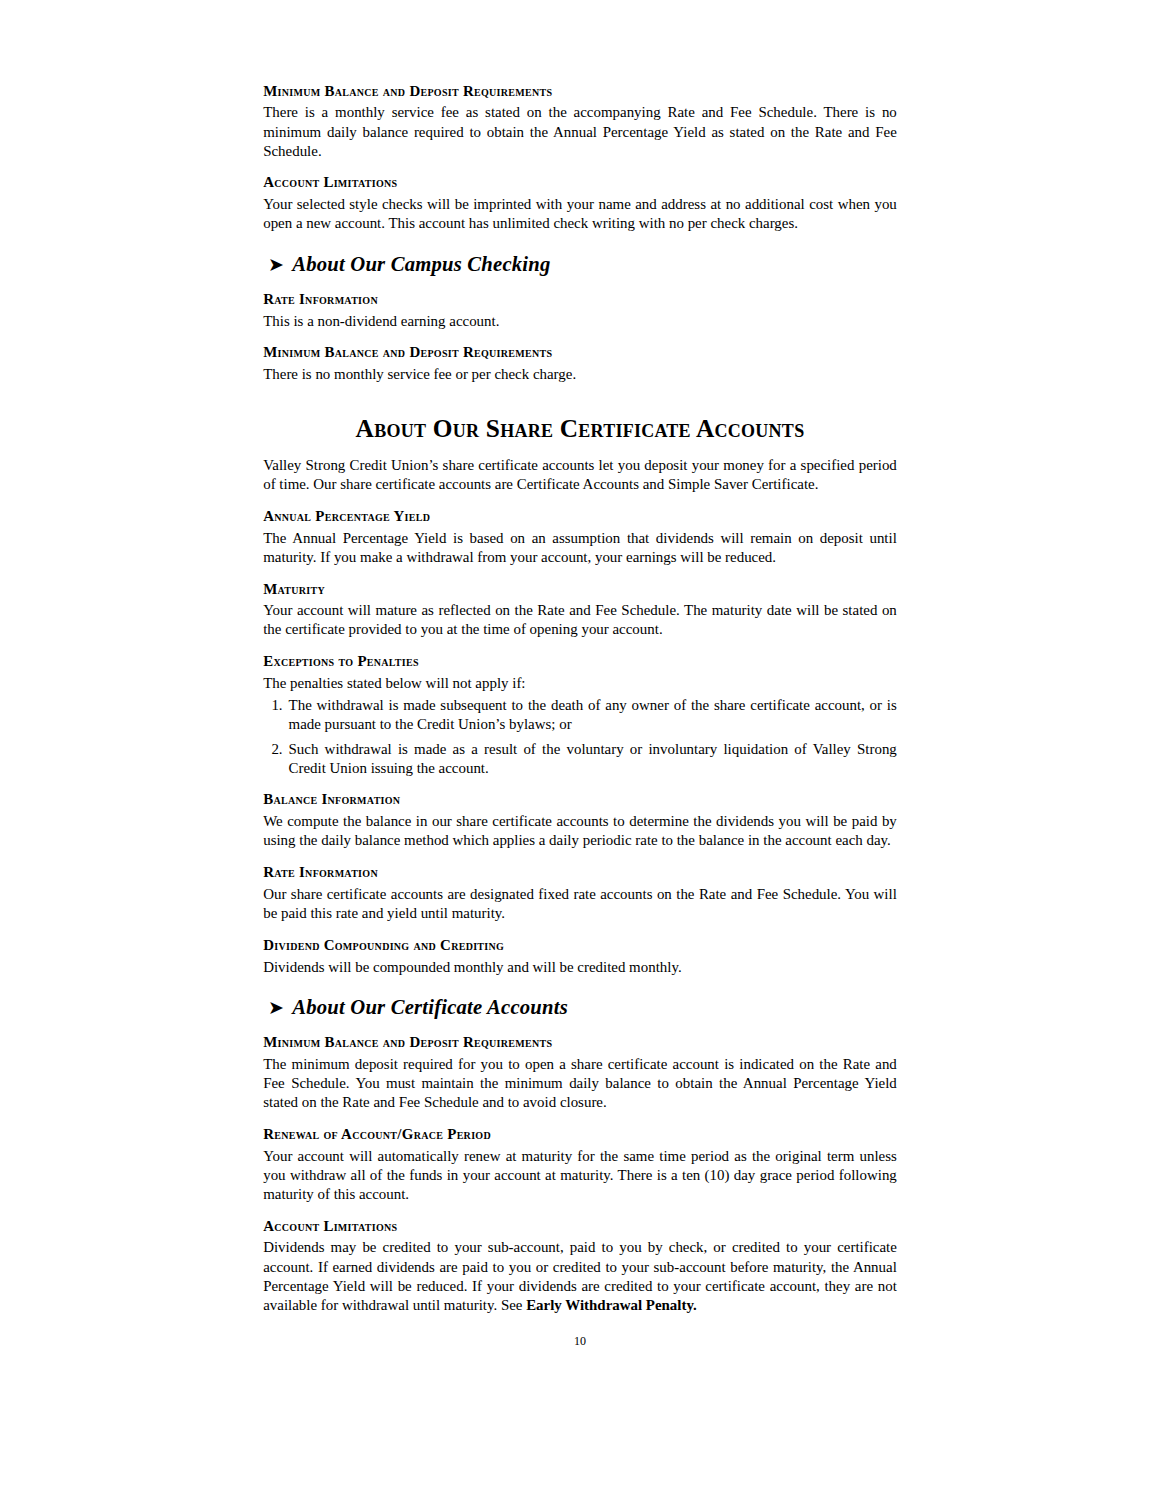Minimum Balance and Deposit Requirements
There is a monthly service fee as stated on the accompanying Rate and Fee Schedule. There is no minimum daily balance required to obtain the Annual Percentage Yield as stated on the Rate and Fee Schedule.
Account Limitations
Your selected style checks will be imprinted with your name and address at no additional cost when you open a new account. This account has unlimited check writing with no per check charges.
➤ About Our Campus Checking
Rate Information
This is a non-dividend earning account.
Minimum Balance and Deposit Requirements
There is no monthly service fee or per check charge.
About Our Share Certificate Accounts
Valley Strong Credit Union’s share certificate accounts let you deposit your money for a specified period of time. Our share certificate accounts are Certificate Accounts and Simple Saver Certificate.
Annual Percentage Yield
The Annual Percentage Yield is based on an assumption that dividends will remain on deposit until maturity. If you make a withdrawal from your account, your earnings will be reduced.
Maturity
Your account will mature as reflected on the Rate and Fee Schedule. The maturity date will be stated on the certificate provided to you at the time of opening your account.
Exceptions to Penalties
The penalties stated below will not apply if:
The withdrawal is made subsequent to the death of any owner of the share certificate account, or is made pursuant to the Credit Union’s bylaws; or
Such withdrawal is made as a result of the voluntary or involuntary liquidation of Valley Strong Credit Union issuing the account.
Balance Information
We compute the balance in our share certificate accounts to determine the dividends you will be paid by using the daily balance method which applies a daily periodic rate to the balance in the account each day.
Rate Information
Our share certificate accounts are designated fixed rate accounts on the Rate and Fee Schedule. You will be paid this rate and yield until maturity.
Dividend Compounding and Crediting
Dividends will be compounded monthly and will be credited monthly.
➤ About Our Certificate Accounts
Minimum Balance and Deposit Requirements
The minimum deposit required for you to open a share certificate account is indicated on the Rate and Fee Schedule. You must maintain the minimum daily balance to obtain the Annual Percentage Yield stated on the Rate and Fee Schedule and to avoid closure.
Renewal of Account/Grace Period
Your account will automatically renew at maturity for the same time period as the original term unless you withdraw all of the funds in your account at maturity. There is a ten (10) day grace period following maturity of this account.
Account Limitations
Dividends may be credited to your sub-account, paid to you by check, or credited to your certificate account. If earned dividends are paid to you or credited to your sub-account before maturity, the Annual Percentage Yield will be reduced. If your dividends are credited to your certificate account, they are not available for withdrawal until maturity. See Early Withdrawal Penalty.
10